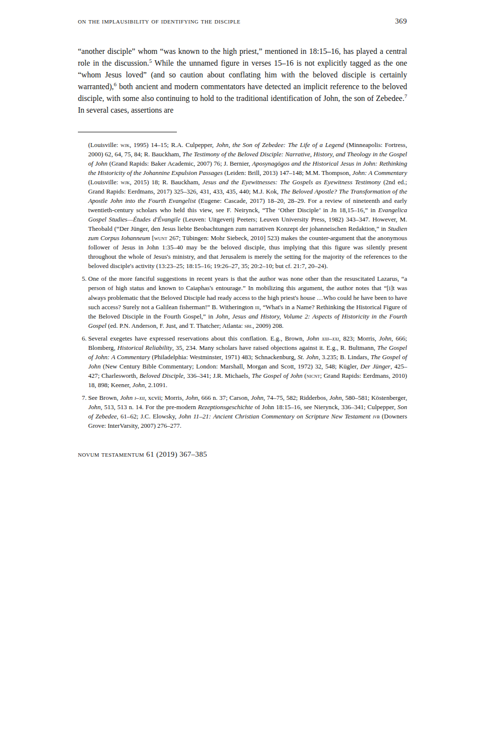on the implausibility of identifying the disciple 369
“another disciple” whom “was known to the high priest,” mentioned in 18:15–16, has played a central role in the discussion.5 While the unnamed figure in verses 15–16 is not explicitly tagged as the one “whom Jesus loved” (and so caution about conflating him with the beloved disciple is certainly warranted),6 both ancient and modern commentators have detected an implicit reference to the beloved disciple, with some also continuing to hold to the traditional identification of John, the son of Zebedee.7 In several cases, assertions are
(Louisville: wjk, 1995) 14–15; R.A. Culpepper, John, the Son of Zebedee: The Life of a Legend (Minneapolis: Fortress, 2000) 62, 64, 75, 84; R. Bauckham, The Testimony of the Beloved Disciple: Narrative, History, and Theology in the Gospel of John (Grand Rapids: Baker Academic, 2007) 76; J. Bernier, Aposynagōgos and the Historical Jesus in John: Rethinking the Historicity of the Johannine Expulsion Passages (Leiden: Brill, 2013) 147–148; M.M. Thompson, John: A Commentary (Louisville: wjk, 2015) 18; R. Bauckham, Jesus and the Eyewitnesses: The Gospels as Eyewitness Testimony (2nd ed.; Grand Rapids: Eerdmans, 2017) 325–326, 431, 433, 435, 440; M.J. Kok, The Beloved Apostle? The Transformation of the Apostle John into the Fourth Evangelist (Eugene: Cascade, 2017) 18–20, 28–29. For a review of nineteenth and early twentieth-century scholars who held this view, see F. Neirynck, “The ‘Other Disciple’ in Jn 18,15–16,” in Evangelica Gospel Studies—Études d'Évangile (Leuven: Uitgeverij Peeters; Leuven University Press, 1982) 343–347. However, M. Theobald (“Der Jünger, den Jesus liebte Beobachtungen zum narrativen Konzept der johanneischen Redaktion,” in Studien zum Corpus Iohanneum [wunt 267; Tübingen: Mohr Siebeck, 2010] 523) makes the counter-argument that the anonymous follower of Jesus in John 1:35–40 may be the beloved disciple, thus implying that this figure was silently present throughout the whole of Jesus's ministry, and that Jerusalem is merely the setting for the majority of the references to the beloved disciple's activity (13:23–25; 18:15–16; 19:26–27, 35; 20:2–10; but cf. 21:7, 20–24).
One of the more fanciful suggestions in recent years is that the author was none other than the resuscitated Lazarus, “a person of high status and known to Caiaphas's entourage.” In mobilizing this argument, the author notes that “[i]t was always problematic that the Beloved Disciple had ready access to the high priest's house …Who could he have been to have such access? Surely not a Galilean fisherman!” B. Witherington iii, “What's in a Name? Rethinking the Historical Figure of the Beloved Disciple in the Fourth Gospel,” in John, Jesus and History, Volume 2: Aspects of Historicity in the Fourth Gospel (ed. P.N. Anderson, F. Just, and T. Thatcher; Atlanta: sbl, 2009) 208.
Several exegetes have expressed reservations about this conflation. E.g., Brown, John xiii–xxi, 823; Morris, John, 666; Blomberg, Historical Reliability, 35, 234. Many scholars have raised objections against it. E.g., R. Bultmann, The Gospel of John: A Commentary (Philadelphia: Westminster, 1971) 483; Schnackenburg, St. John, 3.235; B. Lindars, The Gospel of John (New Century Bible Commentary; London: Marshall, Morgan and Scott, 1972) 32, 548; Kügler, Der Jünger, 425–427; Charlesworth, Beloved Disciple, 336–341; J.R. Michaels, The Gospel of John (nicnt; Grand Rapids: Eerdmans, 2010) 18, 898; Keener, John, 2.1091.
See Brown, John i–xii, xcvii; Morris, John, 666 n. 37; Carson, John, 74–75, 582; Ridderbos, John, 580–581; Köstenberger, John, 513, 513 n. 14. For the pre-modern Rezeptionsgeschichte of John 18:15–16, see Nierynck, 336–341; Culpepper, Son of Zebedee, 61–62; J.C. Elowsky, John 11–21: Ancient Christian Commentary on Scripture New Testament ivb (Downers Grove: InterVarsity, 2007) 276–277.
novum testamentum 61 (2019) 367–385